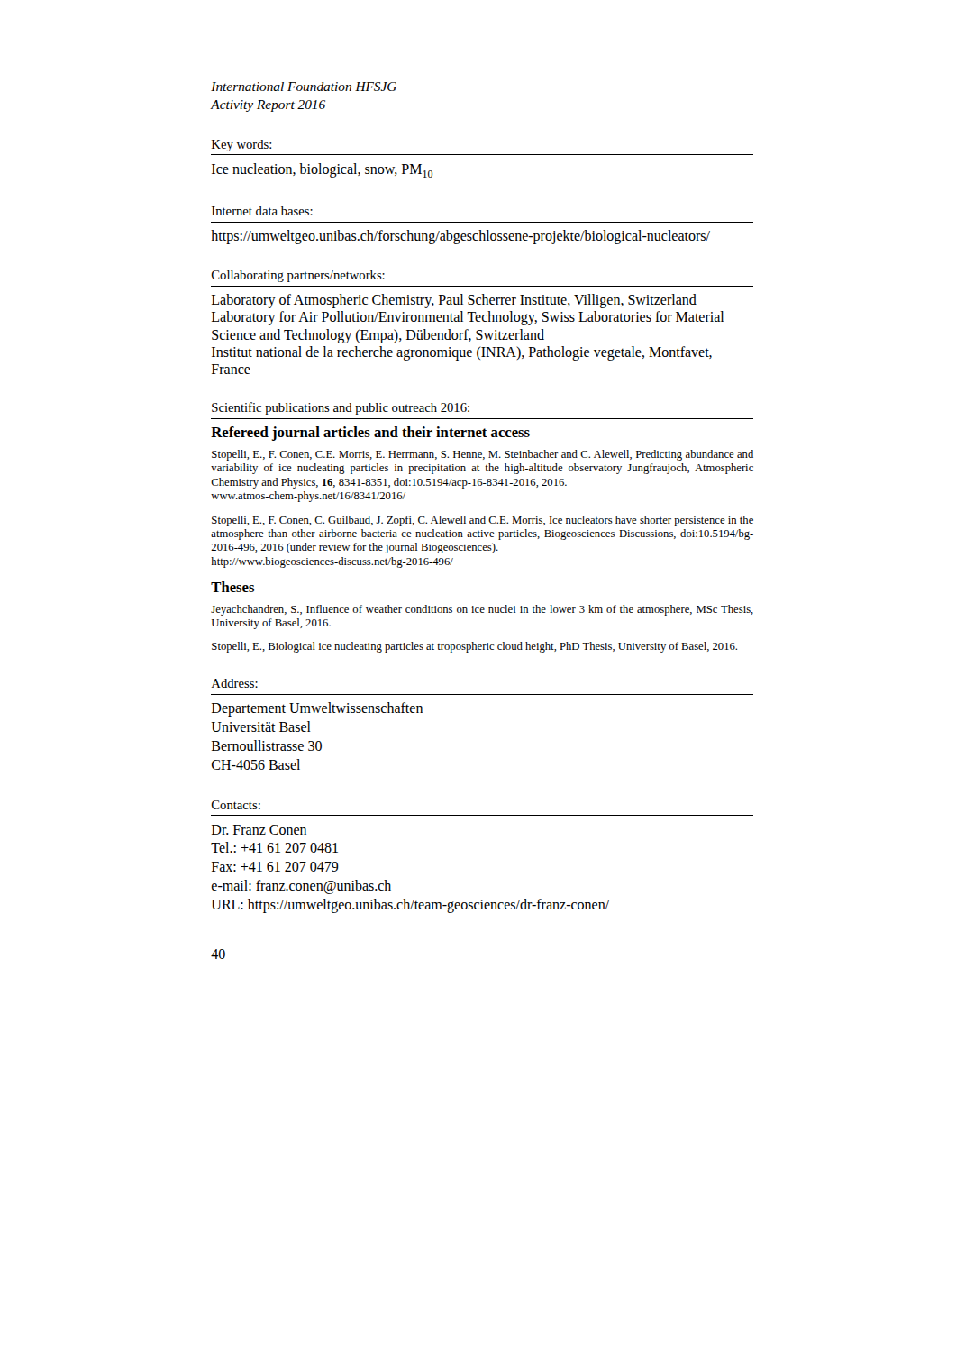International Foundation HFSJG
Activity Report 2016
Key words:
Ice nucleation, biological, snow, PM10
Internet data bases:
https://umweltgeo.unibas.ch/forschung/abgeschlossene-projekte/biological-nucleators/
Collaborating partners/networks:
Laboratory of Atmospheric Chemistry, Paul Scherrer Institute, Villigen, Switzerland
Laboratory for Air Pollution/Environmental Technology, Swiss Laboratories for Material Science and Technology (Empa), Dübendorf, Switzerland
Institut national de la recherche agronomique (INRA), Pathologie vegetale, Montfavet, France
Scientific publications and public outreach 2016:
Refereed journal articles and their internet access
Stopelli, E., F. Conen, C.E. Morris, E. Herrmann, S. Henne, M. Steinbacher and C. Alewell, Predicting abundance and variability of ice nucleating particles in precipitation at the high-altitude observatory Jungfraujoch, Atmospheric Chemistry and Physics, 16, 8341-8351, doi:10.5194/acp-16-8341-2016, 2016. www.atmos-chem-phys.net/16/8341/2016/
Stopelli, E., F. Conen, C. Guilbaud, J. Zopfi, C. Alewell and C.E. Morris, Ice nucleators have shorter persistence in the atmosphere than other airborne bacteria ce nucleation active particles, Biogeosciences Discussions, doi:10.5194/bg-2016-496, 2016 (under review for the journal Biogeosciences). http://www.biogeosciences-discuss.net/bg-2016-496/
Theses
Jeyachchandren, S., Influence of weather conditions on ice nuclei in the lower 3 km of the atmosphere, MSc Thesis, University of Basel, 2016.
Stopelli, E., Biological ice nucleating particles at tropospheric cloud height, PhD Thesis, University of Basel, 2016.
Address:
Departement Umweltwissenschaften
Universität Basel
Bernoullistrasse 30
CH-4056 Basel
Contacts:
Dr. Franz Conen
Tel.: +41 61 207 0481
Fax: +41 61 207 0479
e-mail: franz.conen@unibas.ch
URL: https://umweltgeo.unibas.ch/team-geosciences/dr-franz-conen/
40